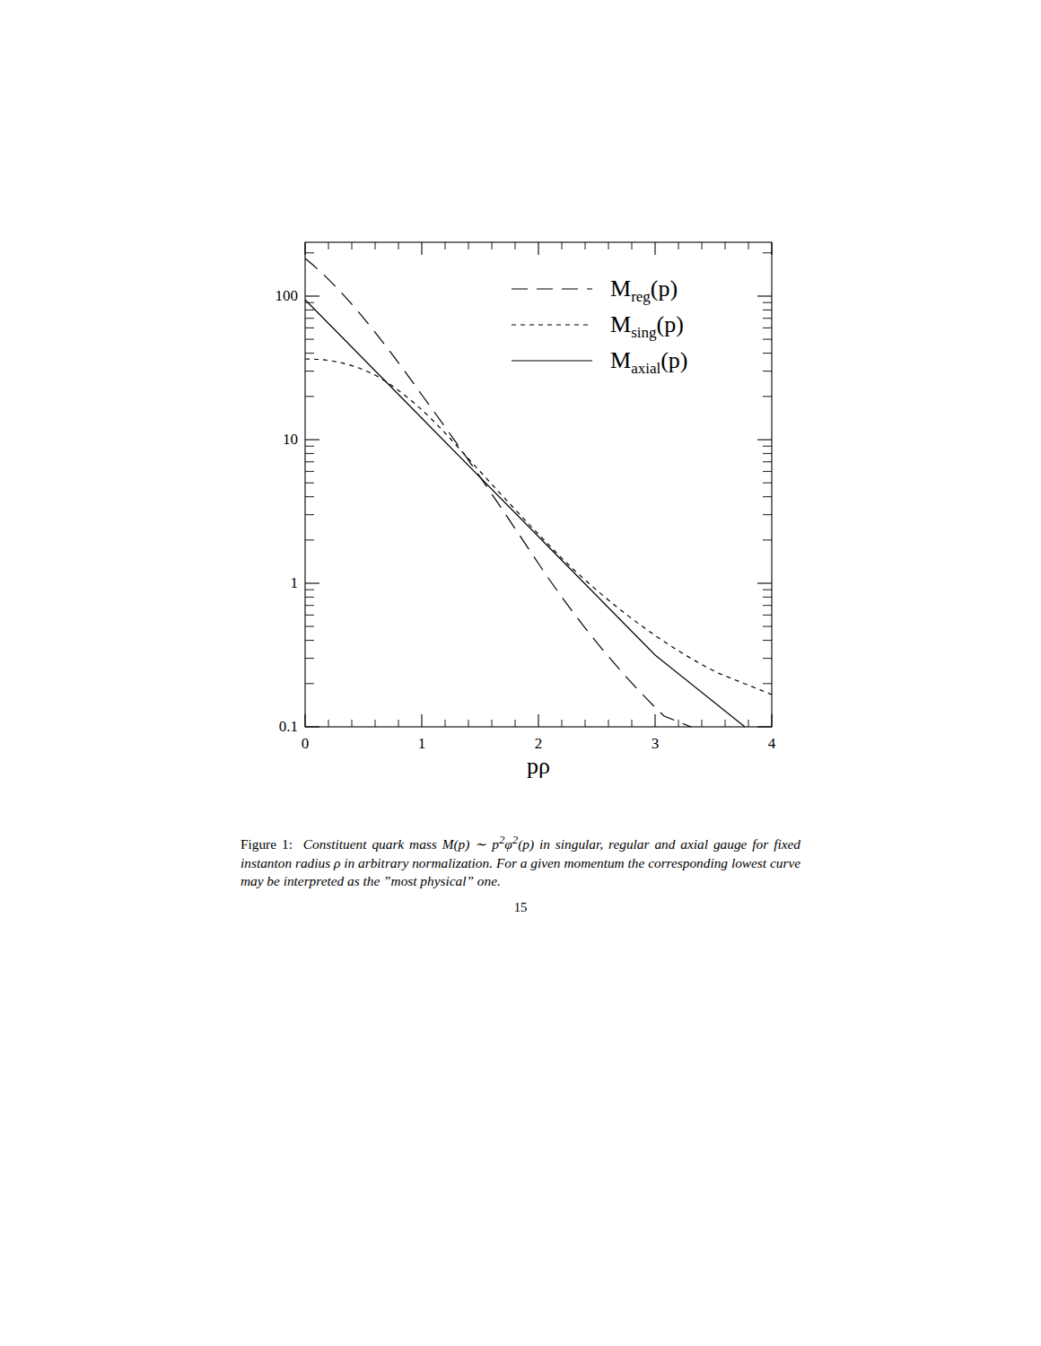100 10 1 0.1 0 1 2 3 4 pρ Mreg(p) Msing(p) Maxial(p)
Figure 1: Constituent quark mass M(p) ∼ p2φ2(p) in singular, regular and axial gauge for fixed instanton radius ρ in arbitrary normalization. For a given momentum the corresponding lowest curve may be interpreted as the ”most physical” one.
15